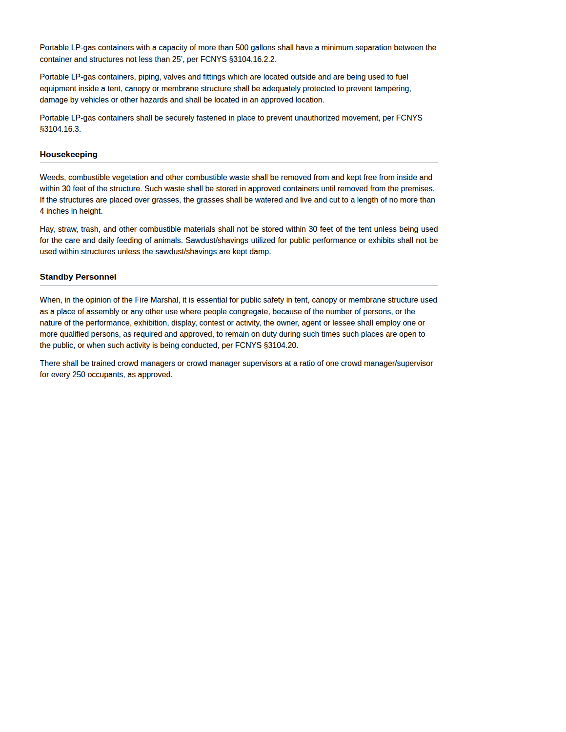Portable LP-gas containers with a capacity of more than 500 gallons shall have a minimum separation between the container and structures not less than 25’, per FCNYS §3104.16.2.2.
Portable LP-gas containers, piping, valves and fittings which are located outside and are being used to fuel equipment inside a tent, canopy or membrane structure shall be adequately protected to prevent tampering, damage by vehicles or other hazards and shall be located in an approved location.
Portable LP-gas containers shall be securely fastened in place to prevent unauthorized movement, per FCNYS §3104.16.3.
Housekeeping
Weeds, combustible vegetation and other combustible waste shall be removed from and kept free from inside and within 30 feet of the structure. Such waste shall be stored in approved containers until removed from the premises. If the structures are placed over grasses, the grasses shall be watered and live and cut to a length of no more than 4 inches in height.
Hay, straw, trash, and other combustible materials shall not be stored within 30 feet of the tent unless being used for the care and daily feeding of animals. Sawdust/shavings utilized for public performance or exhibits shall not be used within structures unless the sawdust/shavings are kept damp.
Standby Personnel
When, in the opinion of the Fire Marshal, it is essential for public safety in tent, canopy or membrane structure used as a place of assembly or any other use where people congregate, because of the number of persons, or the nature of the performance, exhibition, display, contest or activity, the owner, agent or lessee shall employ one or more qualified persons, as required and approved, to remain on duty during such times such places are open to the public, or when such activity is being conducted, per FCNYS §3104.20.
There shall be trained crowd managers or crowd manager supervisors at a ratio of one crowd manager/supervisor for every 250 occupants, as approved.